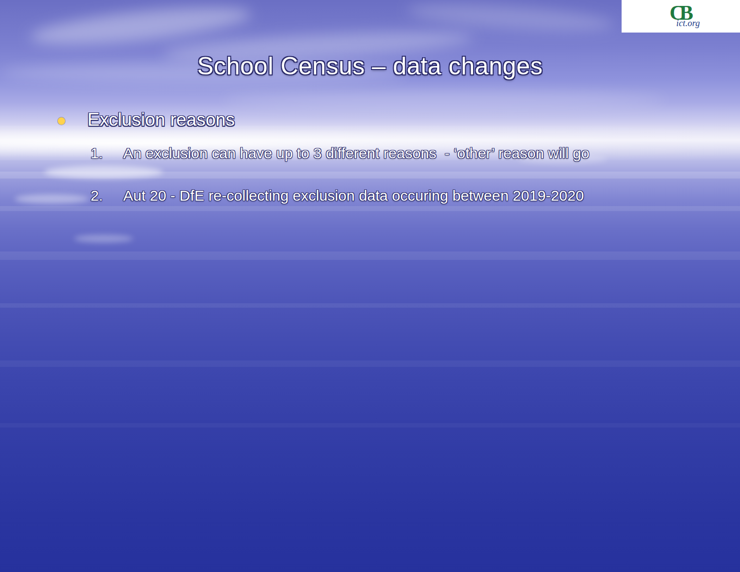CB ict.org
School Census – data changes
Exclusion reasons
An exclusion can have up to 3 different reasons - ‘other’ reason will go
Aut 20 - DfE re-collecting exclusion data occuring between 2019-2020